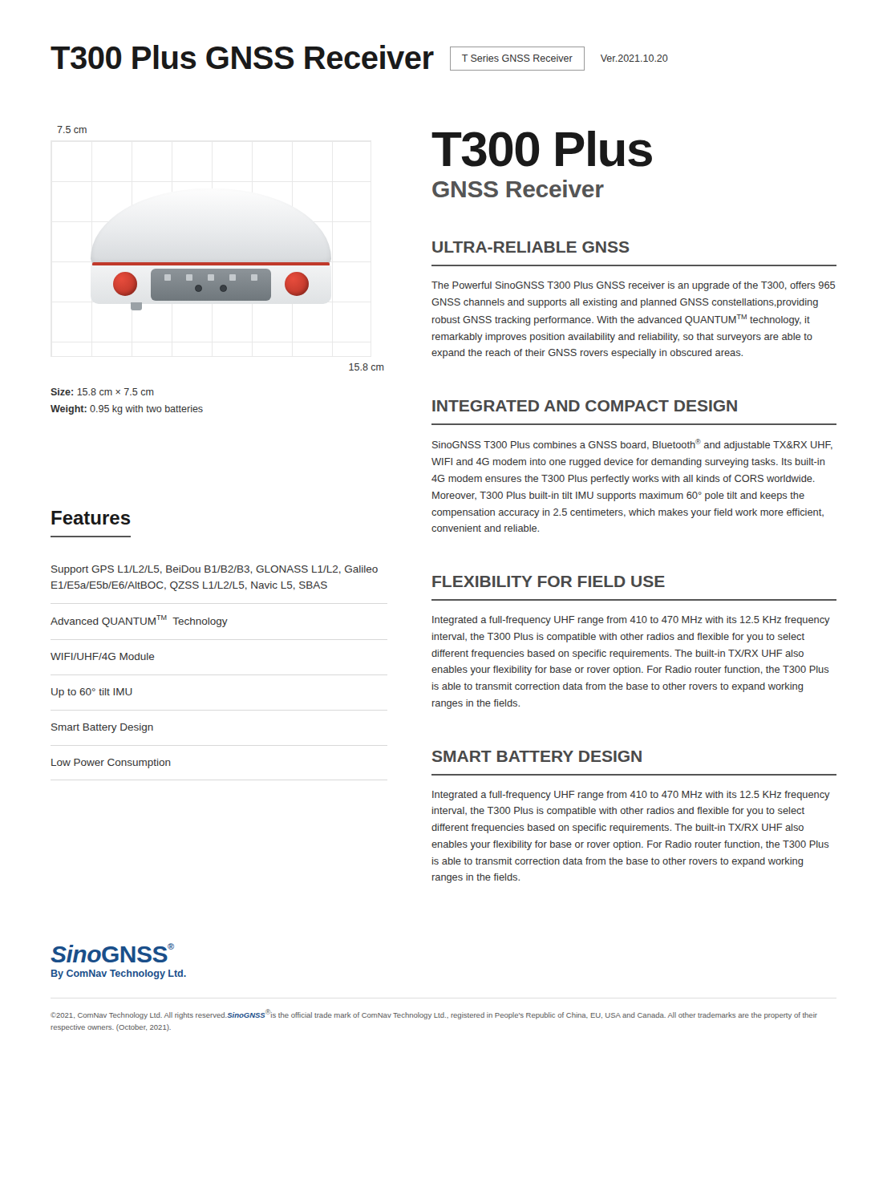T300 Plus GNSS Receiver
T Series GNSS Receiver
Ver.2021.10.20
7.5 cm
15.8 cm
Size: 15.8 cm × 7.5 cm
Weight: 0.95 kg with two batteries
Features
Support GPS L1/L2/L5, BeiDou B1/B2/B3, GLONASS L1/L2, Galileo E1/E5a/E5b/E6/AltBOC, QZSS L1/L2/L5, Navic L5, SBAS
Advanced QUANTUMTM Technology
WIFI/UHF/4G Module
Up to 60° tilt IMU
Smart Battery Design
Low Power Consumption
T300 Plus
GNSS Receiver
ULTRA-RELIABLE GNSS
The Powerful SinoGNSS T300 Plus GNSS receiver is an upgrade of the T300, offers 965 GNSS channels and supports all existing and planned GNSS constellations,providing robust GNSS tracking performance. With the advanced QUANTUMTM technology, it remarkably improves position availability and reliability, so that surveyors are able to expand the reach of their GNSS rovers especially in obscured areas.
INTEGRATED AND COMPACT DESIGN
SinoGNSS T300 Plus combines a GNSS board, Bluetooth® and adjustable TX&RX UHF, WIFI and 4G modem into one rugged device for demanding surveying tasks. Its built-in 4G modem ensures the T300 Plus perfectly works with all kinds of CORS worldwide. Moreover, T300 Plus built-in tilt IMU supports maximum 60° pole tilt and keeps the compensation accuracy in 2.5 centimeters, which makes your field work more efficient, convenient and reliable.
FLEXIBILITY FOR FIELD USE
Integrated a full-frequency UHF range from 410 to 470 MHz with its 12.5 KHz frequency interval, the T300 Plus is compatible with other radios and flexible for you to select different frequencies based on specific requirements. The built-in TX/RX UHF also enables your flexibility for base or rover option. For Radio router function, the T300 Plus is able to transmit correction data from the base to other rovers to expand working ranges in the fields.
SMART BATTERY DESIGN
Integrated a full-frequency UHF range from 410 to 470 MHz with its 12.5 KHz frequency interval, the T300 Plus is compatible with other radios and flexible for you to select different frequencies based on specific requirements. The built-in TX/RX UHF also enables your flexibility for base or rover option. For Radio router function, the T300 Plus is able to transmit correction data from the base to other rovers to expand working ranges in the fields.
Sino GNSS®
By ComNav Technology Ltd.
©2021, ComNav Technology Ltd. All rights reserved.SinoGNSS®is the official trade mark of ComNav Technology Ltd., registered in People's Republic of China, EU, USA and Canada. All other trademarks are the property of their respective owners. (October, 2021).